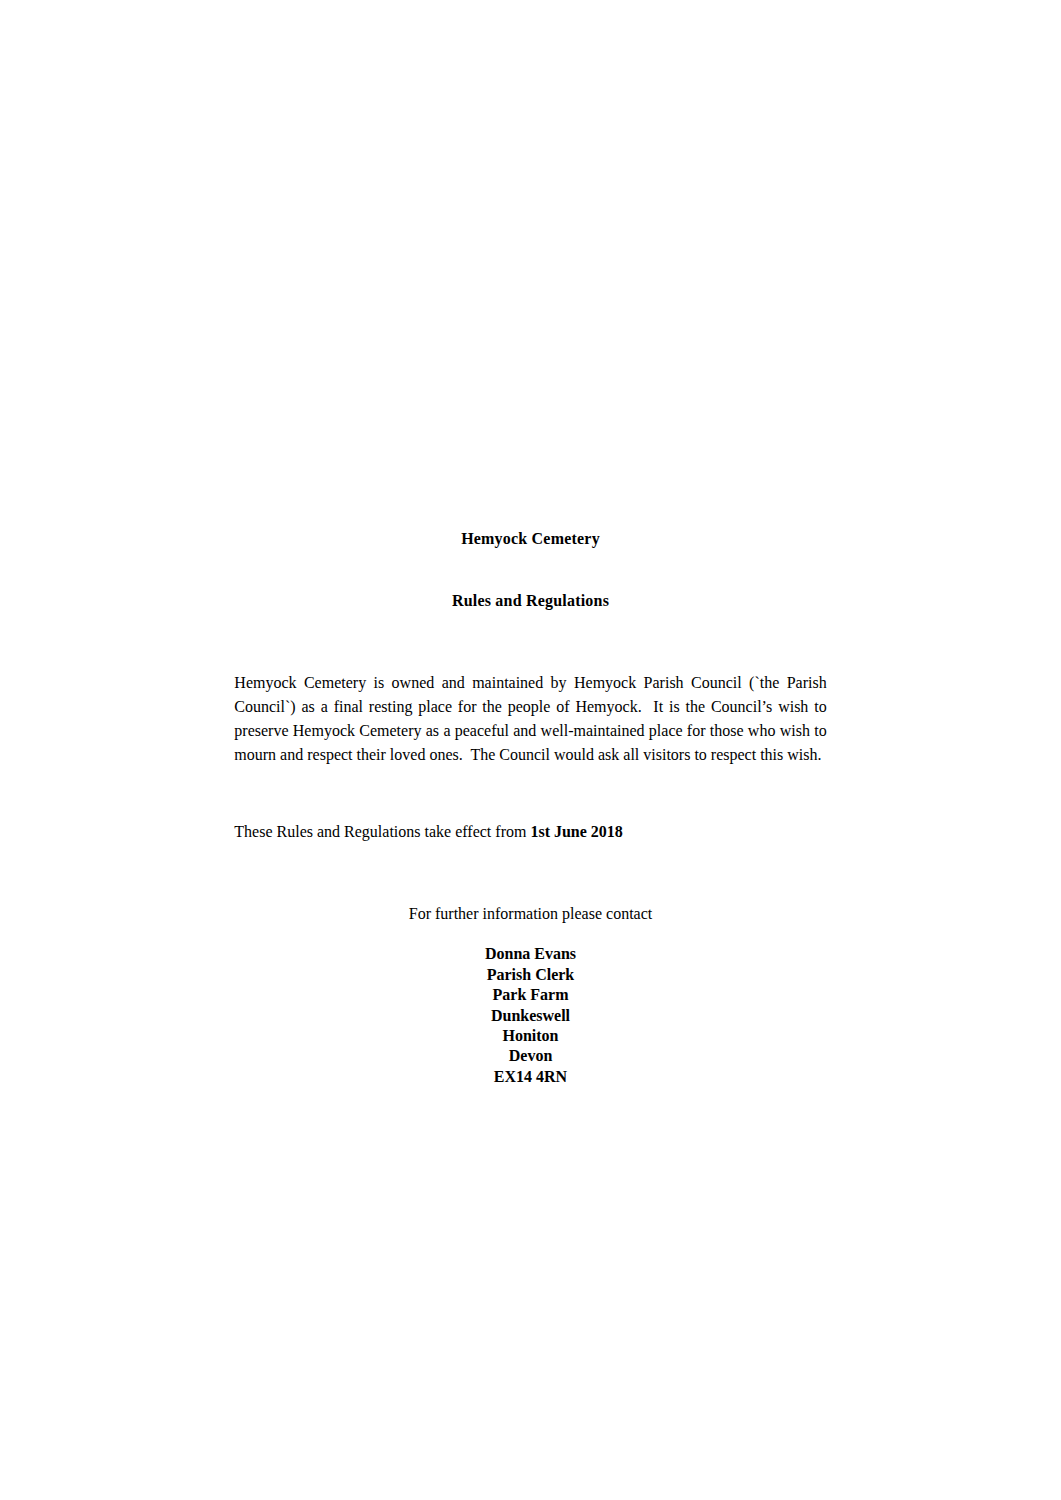Hemyock Cemetery
Rules and Regulations
Hemyock Cemetery is owned and maintained by Hemyock Parish Council (`the Parish Council`) as a final resting place for the people of Hemyock. It is the Council’s wish to preserve Hemyock Cemetery as a peaceful and well-maintained place for those who wish to mourn and respect their loved ones. The Council would ask all visitors to respect this wish.
These Rules and Regulations take effect from 1st June 2018
For further information please contact
Donna Evans
Parish Clerk
Park Farm
Dunkeswell
Honiton
Devon
EX14 4RN